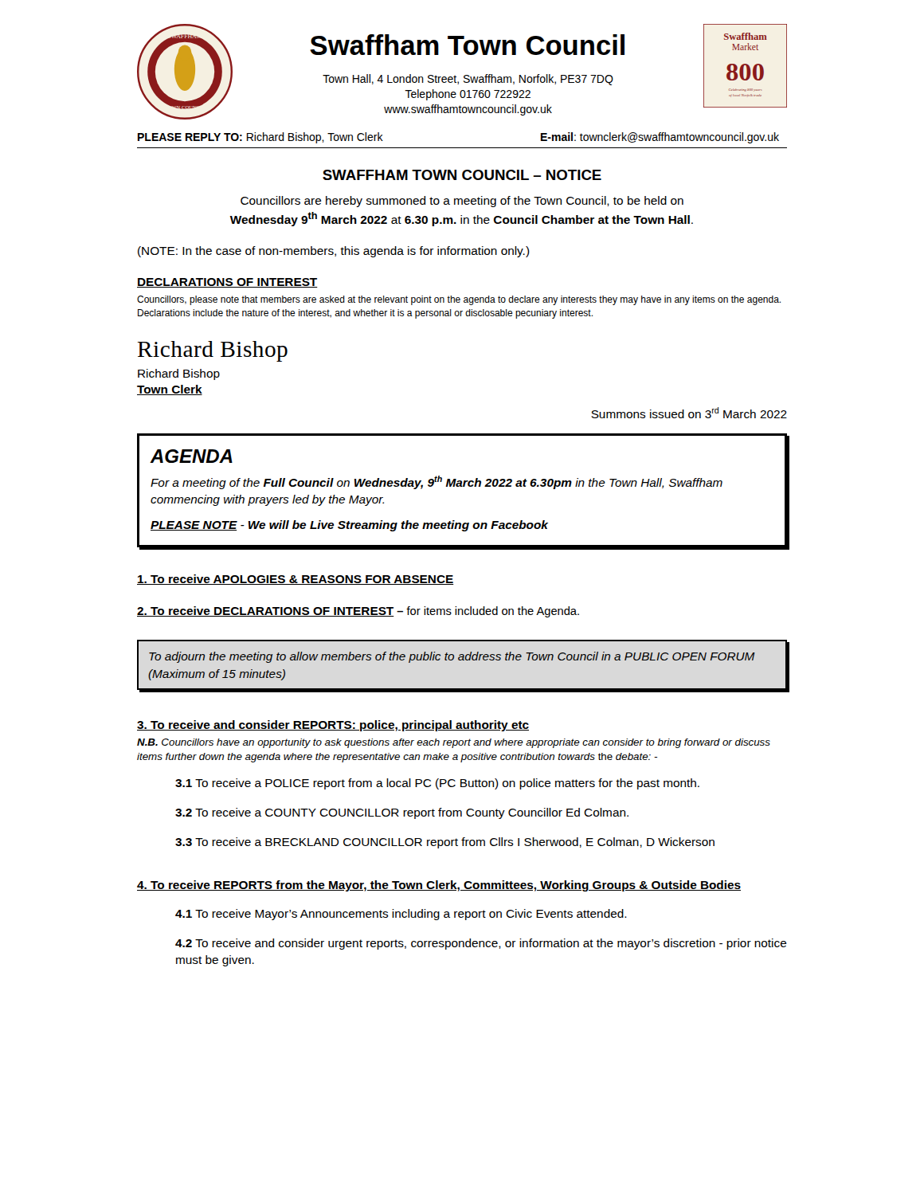Swaffham Town Council
Town Hall, 4 London Street, Swaffham, Norfolk, PE37 7DQ
Telephone 01760 722922
www.swaffhamtowncouncil.gov.uk
PLEASE REPLY TO: Richard Bishop, Town Clerk
E-mail: townclerk@swaffhamtowncouncil.gov.uk
SWAFFHAM TOWN COUNCIL – NOTICE
Councillors are hereby summoned to a meeting of the Town Council, to be held on
Wednesday 9th March 2022 at 6.30 p.m. in the Council Chamber at the Town Hall.
(NOTE: In the case of non-members, this agenda is for information only.)
DECLARATIONS OF INTEREST
Councillors, please note that members are asked at the relevant point on the agenda to declare any interests they may have in any items on the agenda. Declarations include the nature of the interest, and whether it is a personal or disclosable pecuniary interest.
Richard Bishop
Richard Bishop
Town Clerk
Summons issued on 3rd March 2022
AGENDA
For a meeting of the Full Council on Wednesday, 9th March 2022 at 6.30pm in the Town Hall, Swaffham commencing with prayers led by the Mayor.
PLEASE NOTE - We will be Live Streaming the meeting on Facebook
1. To receive APOLOGIES & REASONS FOR ABSENCE
2. To receive DECLARATIONS OF INTEREST – for items included on the Agenda.
To adjourn the meeting to allow members of the public to address the Town Council in a PUBLIC OPEN FORUM (Maximum of 15 minutes)
3. To receive and consider REPORTS: police, principal authority etc
N.B. Councillors have an opportunity to ask questions after each report and where appropriate can consider to bring forward or discuss items further down the agenda where the representative can make a positive contribution towards the debate: -
3.1 To receive a POLICE report from a local PC (PC Button) on police matters for the past month.
3.2 To receive a COUNTY COUNCILLOR report from County Councillor Ed Colman.
3.3 To receive a BRECKLAND COUNCILLOR report from Cllrs I Sherwood, E Colman, D Wickerson
4. To receive REPORTS from the Mayor, the Town Clerk, Committees, Working Groups & Outside Bodies
4.1 To receive Mayor’s Announcements including a report on Civic Events attended.
4.2 To receive and consider urgent reports, correspondence, or information at the mayor’s discretion - prior notice must be given.